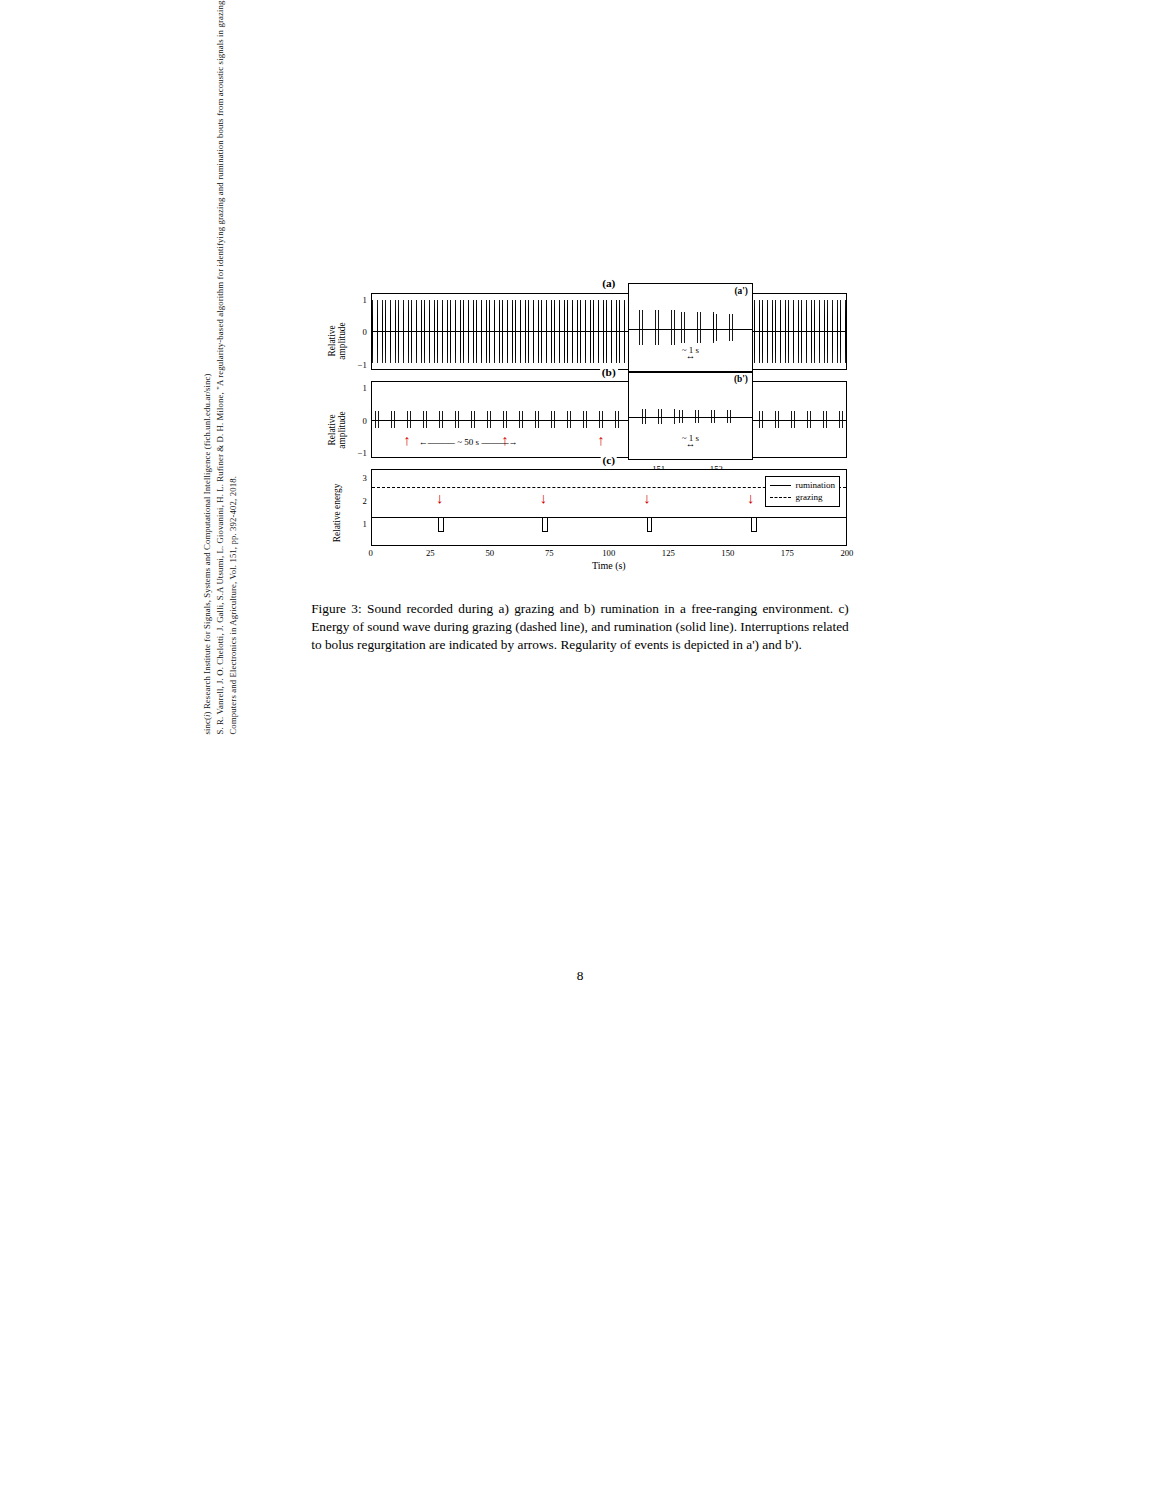sinc(i) Research Institute for Signals, Systems and Computational Intelligence (fich.unl.edu.ar/sinc)
S. R. Vanrell, J. O. Chelotti, J. Galli, S.A Utsumi, L. Giovanini, H. L. Rufiner & D. H. Milone, "A regularity-based algorithm for identifying grazing and rumination bouts from acoustic signals in grazing cattle"
Computers and Electronics in Agriculture, Vol. 151, pp. 392-402, 2018.
(a)
Relative amplitude
1
0
−1
(a')
~ 1 s
↔
151
152
(b)
Relative amplitude
1
0
−1
↑
↑
↑
←——— ~ 50 s ———→
(b')
~ 1 s
↔
151
152
rumination
grazing
(c)
Relative energy
3
2
1
↓
↓
↓
↓
0
25
50
75
100
125
150
175
200
Time (s)
Figure 3: Sound recorded during a) grazing and b) rumination in a free-ranging environment. c) Energy of sound wave during grazing (dashed line), and rumination (solid line). Interruptions related to bolus regurgitation are indicated by arrows. Regularity of events is depicted in a') and b').
8